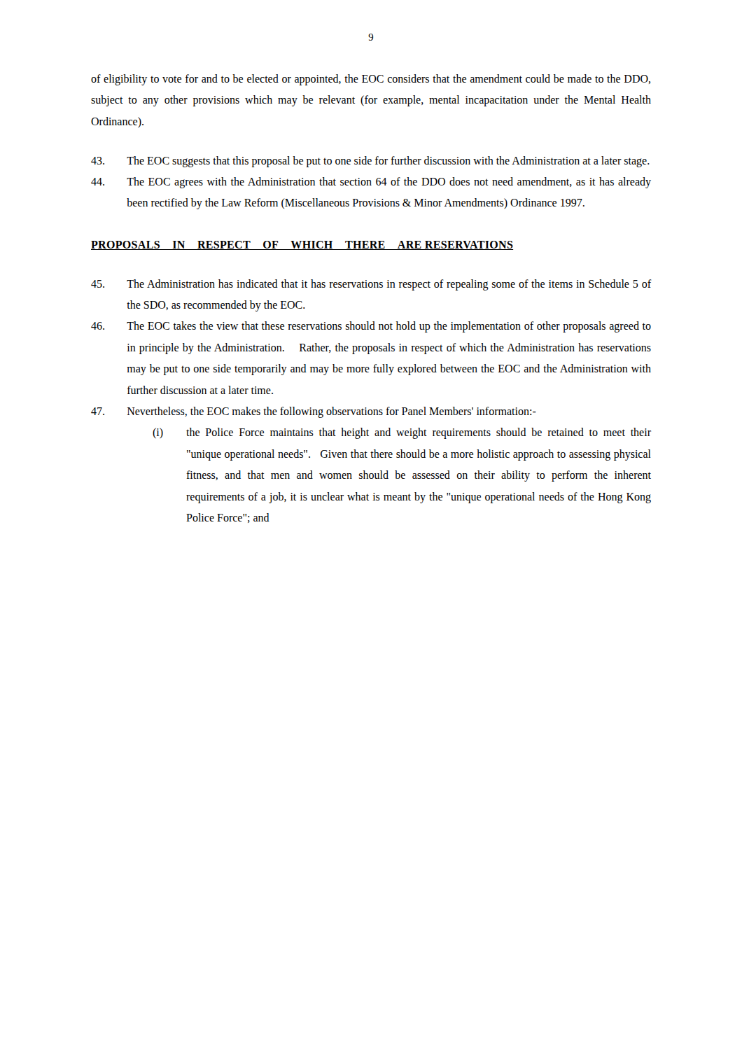9
of eligibility to vote for and to be elected or appointed, the EOC considers that the amendment could be made to the DDO, subject to any other provisions which may be relevant (for example, mental incapacitation under the Mental Health Ordinance).
43. The EOC suggests that this proposal be put to one side for further discussion with the Administration at a later stage.
44. The EOC agrees with the Administration that section 64 of the DDO does not need amendment, as it has already been rectified by the Law Reform (Miscellaneous Provisions & Minor Amendments) Ordinance 1997.
PROPOSALS IN RESPECT OF WHICH THERE ARE RESERVATIONS
45. The Administration has indicated that it has reservations in respect of repealing some of the items in Schedule 5 of the SDO, as recommended by the EOC.
46. The EOC takes the view that these reservations should not hold up the implementation of other proposals agreed to in principle by the Administration. Rather, the proposals in respect of which the Administration has reservations may be put to one side temporarily and may be more fully explored between the EOC and the Administration with further discussion at a later time.
47. Nevertheless, the EOC makes the following observations for Panel Members' information:-
(i) the Police Force maintains that height and weight requirements should be retained to meet their "unique operational needs". Given that there should be a more holistic approach to assessing physical fitness, and that men and women should be assessed on their ability to perform the inherent requirements of a job, it is unclear what is meant by the "unique operational needs of the Hong Kong Police Force"; and